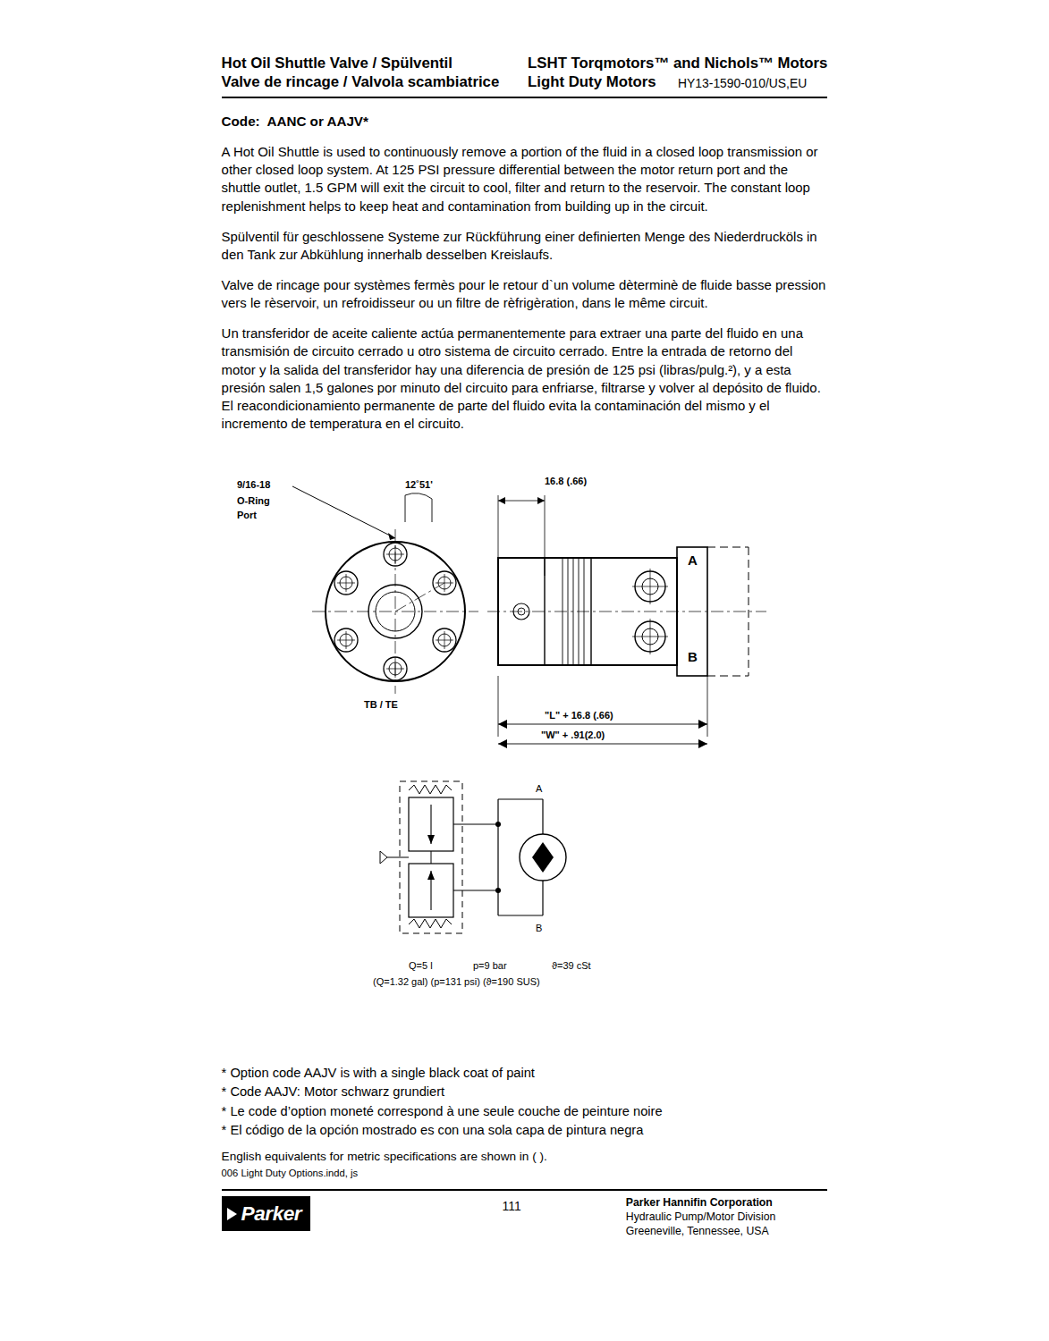Hot Oil Shuttle Valve / Spülventil
Valve de rincage / Valvola scambiatrice
LSHT Torqmotors™ and Nichols™ Motors
Light Duty Motors HY13-1590-010/US,EU
Code: AANC or AAJV*
A Hot Oil Shuttle is used to continuously remove a portion of the fluid in a closed loop transmission or other closed loop system. At 125 PSI pressure differential between the motor return port and the shuttle outlet, 1.5 GPM will exit the circuit to cool, filter and return to the reservoir. The constant loop replenishment helps to keep heat and contamination from building up in the circuit.
Spülventil für geschlossene Systeme zur Rückführung einer definierten Menge des Niederdrucköls in den Tank zur Abkühlung innerhalb desselben Kreislaufs.
Valve de rincage pour systèmes fermès pour le retour d`un volume dèterminè de fluide basse pression vers le rèservoir, un refroidisseur ou un filtre de rèfrigèration, dans le même circuit.
Un transferidor de aceite caliente actúa permanentemente para extraer una parte del fluido en una transmisión de circuito cerrado u otro sistema de circuito cerrado. Entre la entrada de retorno del motor y la salida del transferidor hay una diferencia de presión de 125 psi (libras/pulg.²), y a esta presión salen 1,5 galones por minuto del circuito para enfriarse, filtrarse y volver al depósito de fluido. El reacondicionamiento permanente de parte del fluido evita la contaminación del mismo y el incremento de temperatura en el circuito.
9/16-18 O-Ring Port 12˚51' 16.8 (.66) TB / TE A B "L" + 16.8 (.66) "W" + .91(2.0) A B Q=5 l p=9 bar ϑ=39 cSt (Q=1.32 gal) (p=131 psi) (ϑ=190 SUS)
* Option code AAJV is with a single black coat of paint
* Code AAJV: Motor schwarz grundiert
* Le code d’option moneté correspond à une seule couche de peinture noire
* El código de la opción mostrado es con una sola capa de pintura negra
English equivalents for metric specifications are shown in ( ).
006 Light Duty Options.indd, js
Parker
111
Parker Hannifin Corporation
Hydraulic Pump/Motor Division
Greeneville, Tennessee, USA